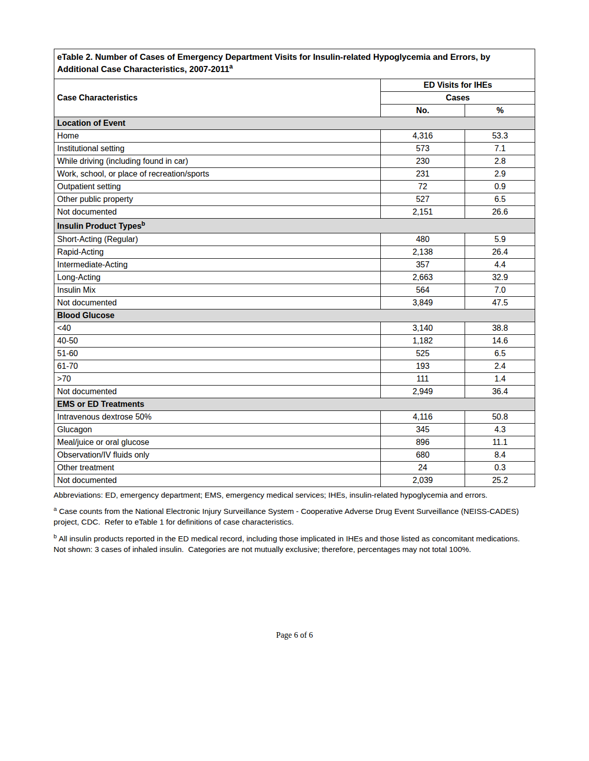eTable 2. Number of Cases of Emergency Department Visits for Insulin-related Hypoglycemia and Errors, by Additional Case Characteristics, 2007-2011 a
| Case Characteristics | ED Visits for IHEs |
| --- | --- |
| Cases |
| No. | % |
| Location of Event |
| Home | 4,316 | 53.3 |
| Institutional setting | 573 | 7.1 |
| While driving (including found in car) | 230 | 2.8 |
| Work, school, or place of recreation/sports | 231 | 2.9 |
| Outpatient setting | 72 | 0.9 |
| Other public property | 527 | 6.5 |
| Not documented | 2,151 | 26.6 |
| Insulin Product Types b |
| Short-Acting (Regular) | 480 | 5.9 |
| Rapid-Acting | 2,138 | 26.4 |
| Intermediate-Acting | 357 | 4.4 |
| Long-Acting | 2,663 | 32.9 |
| Insulin Mix | 564 | 7.0 |
| Not documented | 3,849 | 47.5 |
| Blood Glucose |
| <40 | 3,140 | 38.8 |
| 40-50 | 1,182 | 14.6 |
| 51-60 | 525 | 6.5 |
| 61-70 | 193 | 2.4 |
| >70 | 111 | 1.4 |
| Not documented | 2,949 | 36.4 |
| EMS or ED Treatments |
| Intravenous dextrose 50% | 4,116 | 50.8 |
| Glucagon | 345 | 4.3 |
| Meal/juice or oral glucose | 896 | 11.1 |
| Observation/IV fluids only | 680 | 8.4 |
| Other treatment | 24 | 0.3 |
| Not documented | 2,039 | 25.2 |
Abbreviations: ED, emergency department; EMS, emergency medical services; IHEs, insulin-related hypoglycemia and errors.
a Case counts from the National Electronic Injury Surveillance System - Cooperative Adverse Drug Event Surveillance (NEISS-CADES) project, CDC. Refer to eTable 1 for definitions of case characteristics.
b All insulin products reported in the ED medical record, including those implicated in IHEs and those listed as concomitant medications. Not shown: 3 cases of inhaled insulin. Categories are not mutually exclusive; therefore, percentages may not total 100%.
Page 6 of 6